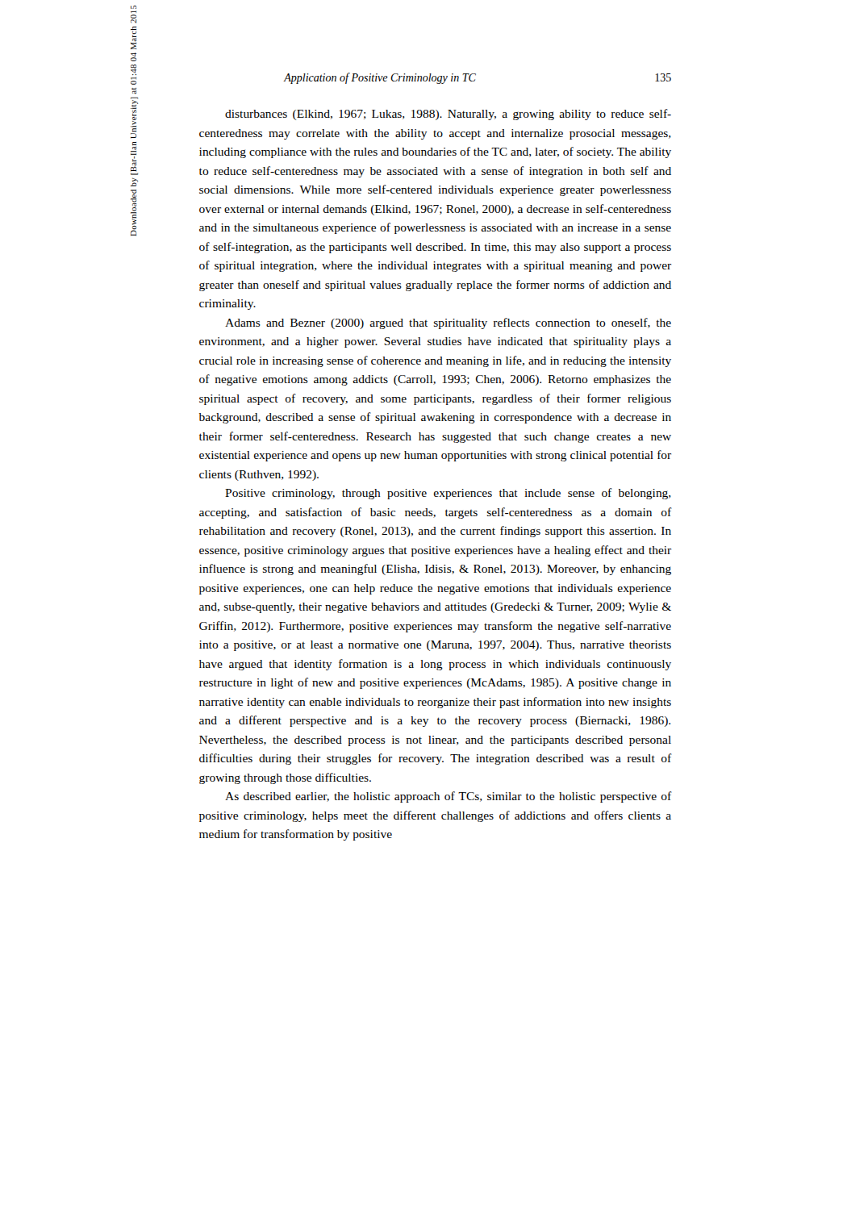Downloaded by [Bar-Ilan University] at 01:48 04 March 2015
Application of Positive Criminology in TC 135
disturbances (Elkind, 1967; Lukas, 1988). Naturally, a growing ability to reduce self-centeredness may correlate with the ability to accept and internalize prosocial messages, including compliance with the rules and boundaries of the TC and, later, of society. The ability to reduce self-centeredness may be associated with a sense of integration in both self and social dimensions. While more self-centered individuals experience greater powerlessness over external or internal demands (Elkind, 1967; Ronel, 2000), a decrease in self-centeredness and in the simultaneous experience of powerlessness is associated with an increase in a sense of self-integration, as the participants well described. In time, this may also support a process of spiritual integration, where the individual integrates with a spiritual meaning and power greater than oneself and spiritual values gradually replace the former norms of addiction and criminality.
Adams and Bezner (2000) argued that spirituality reflects connection to oneself, the environment, and a higher power. Several studies have indicated that spirituality plays a crucial role in increasing sense of coherence and meaning in life, and in reducing the intensity of negative emotions among addicts (Carroll, 1993; Chen, 2006). Retorno emphasizes the spiritual aspect of recovery, and some participants, regardless of their former religious background, described a sense of spiritual awakening in correspondence with a decrease in their former self-centeredness. Research has suggested that such change creates a new existential experience and opens up new human opportunities with strong clinical potential for clients (Ruthven, 1992).
Positive criminology, through positive experiences that include sense of belonging, accepting, and satisfaction of basic needs, targets self-centeredness as a domain of rehabilitation and recovery (Ronel, 2013), and the current findings support this assertion. In essence, positive criminology argues that positive experiences have a healing effect and their influence is strong and meaningful (Elisha, Idisis, & Ronel, 2013). Moreover, by enhancing positive experiences, one can help reduce the negative emotions that individuals experience and, subse-quently, their negative behaviors and attitudes (Gredecki & Turner, 2009; Wylie & Griffin, 2012). Furthermore, positive experiences may transform the negative self-narrative into a positive, or at least a normative one (Maruna, 1997, 2004). Thus, narrative theorists have argued that identity formation is a long process in which individuals continuously restructure in light of new and positive experiences (McAdams, 1985). A positive change in narrative identity can enable individuals to reorganize their past information into new insights and a different perspective and is a key to the recovery process (Biernacki, 1986). Nevertheless, the described process is not linear, and the participants described personal difficulties during their struggles for recovery. The integration described was a result of growing through those difficulties.
As described earlier, the holistic approach of TCs, similar to the holistic perspective of positive criminology, helps meet the different challenges of addictions and offers clients a medium for transformation by positive